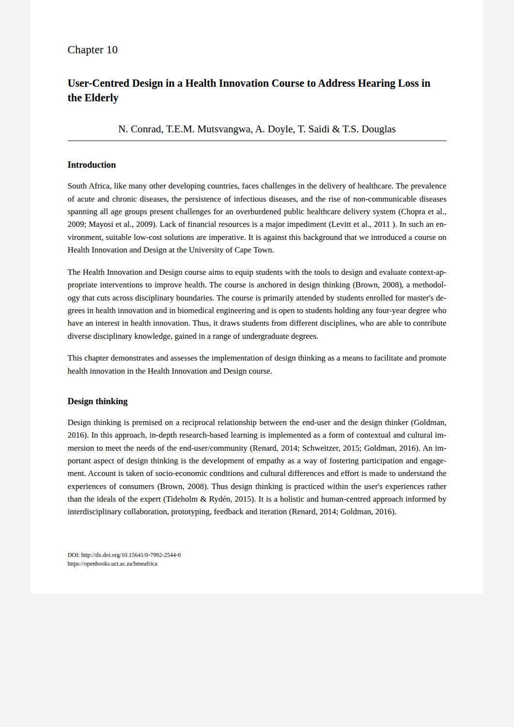Chapter 10
User-Centred Design in a Health Innovation Course to Address Hearing Loss in the Elderly
N. Conrad, T.E.M. Mutsvangwa, A. Doyle, T. Saidi & T.S. Douglas
Introduction
South Africa, like many other developing countries, faces challenges in the delivery of healthcare. The prevalence of acute and chronic diseases, the persistence of infectious diseases, and the rise of non-communicable diseases spanning all age groups present challenges for an overburdened public healthcare delivery system (Chopra et al., 2009; Mayosi et al., 2009). Lack of financial resources is a major impediment (Levitt et al., 2011 ). In such an environment, suitable low-cost solutions are imperative. It is against this background that we introduced a course on Health Innovation and Design at the University of Cape Town.
The Health Innovation and Design course aims to equip students with the tools to design and evaluate context-appropriate interventions to improve health. The course is anchored in design thinking (Brown, 2008), a methodology that cuts across disciplinary boundaries. The course is primarily attended by students enrolled for master's degrees in health innovation and in biomedical engineering and is open to students holding any four-year degree who have an interest in health innovation. Thus, it draws students from different disciplines, who are able to contribute diverse disciplinary knowledge, gained in a range of undergraduate degrees.
This chapter demonstrates and assesses the implementation of design thinking as a means to facilitate and promote health innovation in the Health Innovation and Design course.
Design thinking
Design thinking is premised on a reciprocal relationship between the end-user and the design thinker (Goldman, 2016). In this approach, in-depth research-based learning is implemented as a form of contextual and cultural immersion to meet the needs of the end-user/community (Renard, 2014; Schweitzer, 2015; Goldman, 2016). An important aspect of design thinking is the development of empathy as a way of fostering participation and engagement. Account is taken of socio-economic conditions and cultural differences and effort is made to understand the experiences of consumers (Brown, 2008). Thus design thinking is practiced within the user's experiences rather than the ideals of the expert (Tideholm & Rydén, 2015). It is a holistic and human-centred approach informed by interdisciplinary collaboration, prototyping, feedback and iteration (Renard, 2014; Goldman, 2016).
DOI: http://dx.doi.org/10.15641/0-7992-2544-0
https://openbooks.uct.ac.za/bmeafrica